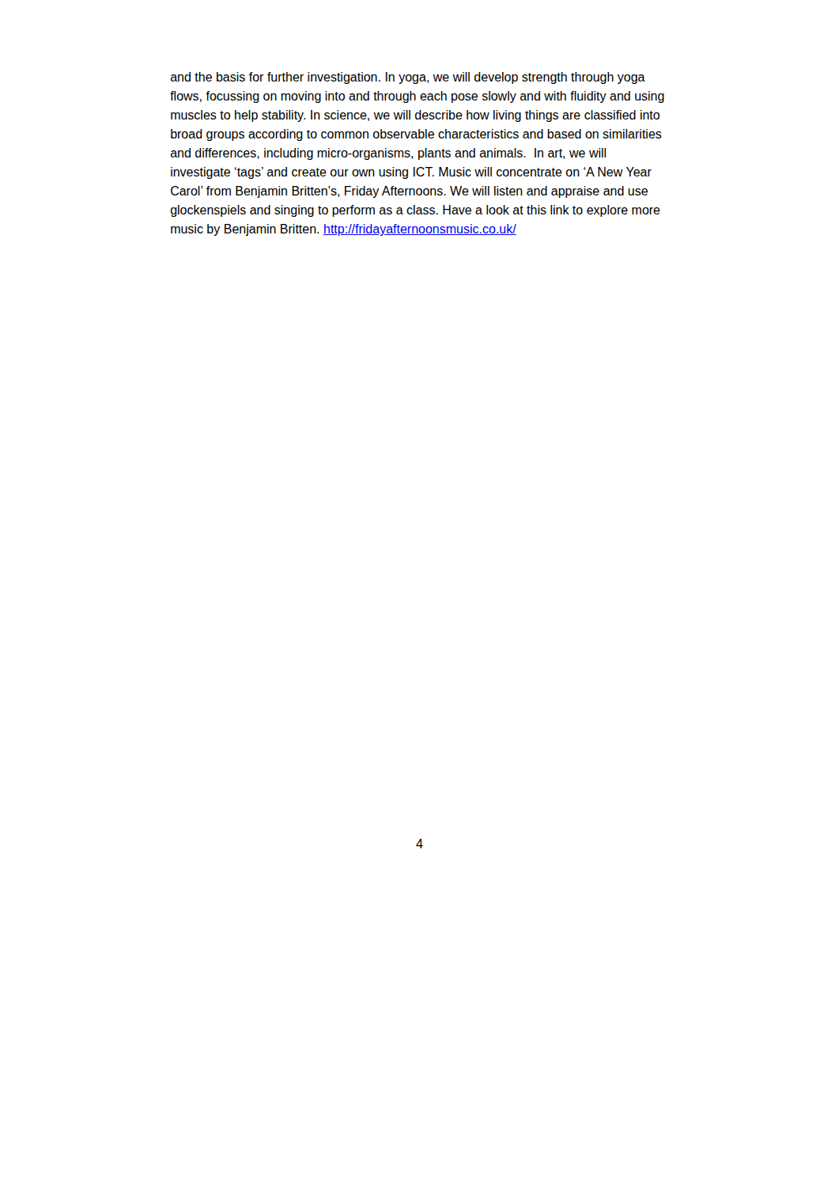and the basis for further investigation. In yoga, we will develop strength through yoga flows, focussing on moving into and through each pose slowly and with fluidity and using muscles to help stability. In science, we will describe how living things are classified into broad groups according to common observable characteristics and based on similarities and differences, including micro-organisms, plants and animals. In art, we will investigate ‘tags’ and create our own using ICT. Music will concentrate on ‘A New Year Carol’ from Benjamin Britten’s, Friday Afternoons. We will listen and appraise and use glockenspiels and singing to perform as a class. Have a look at this link to explore more music by Benjamin Britten. http://fridayafternoonsmusic.co.uk/
4